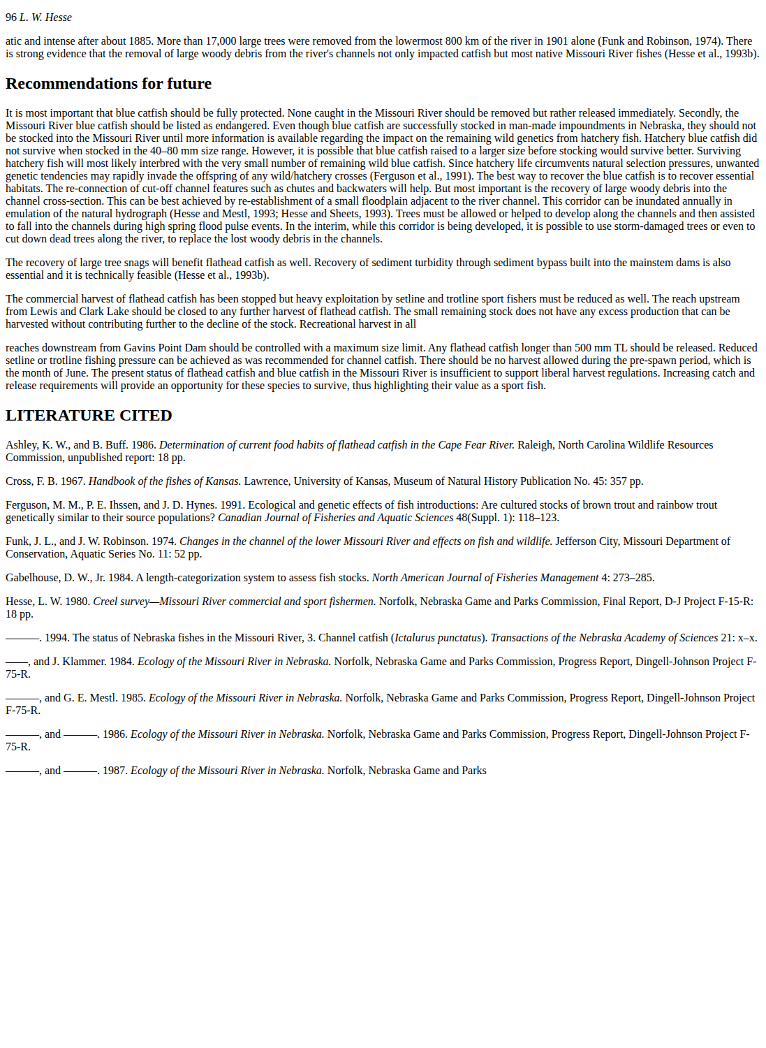96 L. W. Hesse
atic and intense after about 1885. More than 17,000 large trees were removed from the lowermost 800 km of the river in 1901 alone (Funk and Robinson, 1974). There is strong evidence that the removal of large woody debris from the river's channels not only impacted catfish but most native Missouri River fishes (Hesse et al., 1993b).
Recommendations for future
It is most important that blue catfish should be fully protected. None caught in the Missouri River should be removed but rather released immediately. Secondly, the Missouri River blue catfish should be listed as endangered. Even though blue catfish are successfully stocked in man-made impoundments in Nebraska, they should not be stocked into the Missouri River until more information is available regarding the impact on the remaining wild genetics from hatchery fish. Hatchery blue catfish did not survive when stocked in the 40–80 mm size range. However, it is possible that blue catfish raised to a larger size before stocking would survive better. Surviving hatchery fish will most likely interbred with the very small number of remaining wild blue catfish. Since hatchery life circumvents natural selection pressures, unwanted genetic tendencies may rapidly invade the offspring of any wild/hatchery crosses (Ferguson et al., 1991). The best way to recover the blue catfish is to recover essential habitats. The re-connection of cut-off channel features such as chutes and backwaters will help. But most important is the recovery of large woody debris into the channel cross-section. This can be best achieved by re-establishment of a small floodplain adjacent to the river channel. This corridor can be inundated annually in emulation of the natural hydrograph (Hesse and Mestl, 1993; Hesse and Sheets, 1993). Trees must be allowed or helped to develop along the channels and then assisted to fall into the channels during high spring flood pulse events. In the interim, while this corridor is being developed, it is possible to use storm-damaged trees or even to cut down dead trees along the river, to replace the lost woody debris in the channels.
The recovery of large tree snags will benefit flathead catfish as well. Recovery of sediment turbidity through sediment bypass built into the mainstem dams is also essential and it is technically feasible (Hesse et al., 1993b).
The commercial harvest of flathead catfish has been stopped but heavy exploitation by setline and trotline sport fishers must be reduced as well. The reach upstream from Lewis and Clark Lake should be closed to any further harvest of flathead catfish. The small remaining stock does not have any excess production that can be harvested without contributing further to the decline of the stock. Recreational harvest in all
reaches downstream from Gavins Point Dam should be controlled with a maximum size limit. Any flathead catfish longer than 500 mm TL should be released. Reduced setline or trotline fishing pressure can be achieved as was recommended for channel catfish. There should be no harvest allowed during the pre-spawn period, which is the month of June. The present status of flathead catfish and blue catfish in the Missouri River is insufficient to support liberal harvest regulations. Increasing catch and release requirements will provide an opportunity for these species to survive, thus highlighting their value as a sport fish.
LITERATURE CITED
Ashley, K. W., and B. Buff. 1986. Determination of current food habits of flathead catfish in the Cape Fear River. Raleigh, North Carolina Wildlife Resources Commission, unpublished report: 18 pp.
Cross, F. B. 1967. Handbook of the fishes of Kansas. Lawrence, University of Kansas, Museum of Natural History Publication No. 45: 357 pp.
Ferguson, M. M., P. E. Ihssen, and J. D. Hynes. 1991. Ecological and genetic effects of fish introductions: Are cultured stocks of brown trout and rainbow trout genetically similar to their source populations? Canadian Journal of Fisheries and Aquatic Sciences 48(Suppl. 1): 118–123.
Funk, J. L., and J. W. Robinson. 1974. Changes in the channel of the lower Missouri River and effects on fish and wildlife. Jefferson City, Missouri Department of Conservation, Aquatic Series No. 11: 52 pp.
Gabelhouse, D. W., Jr. 1984. A length-categorization system to assess fish stocks. North American Journal of Fisheries Management 4: 273–285.
Hesse, L. W. 1980. Creel survey—Missouri River commercial and sport fishermen. Norfolk, Nebraska Game and Parks Commission, Final Report, D-J Project F-15-R: 18 pp.
———. 1994. The status of Nebraska fishes in the Missouri River, 3. Channel catfish (Ictalurus punctatus). Transactions of the Nebraska Academy of Sciences 21: x–x.
——, and J. Klammer. 1984. Ecology of the Missouri River in Nebraska. Norfolk, Nebraska Game and Parks Commission, Progress Report, Dingell-Johnson Project F-75-R.
———, and G. E. Mestl. 1985. Ecology of the Missouri River in Nebraska. Norfolk, Nebraska Game and Parks Commission, Progress Report, Dingell-Johnson Project F-75-R.
———, and ———. 1986. Ecology of the Missouri River in Nebraska. Norfolk, Nebraska Game and Parks Commission, Progress Report, Dingell-Johnson Project F-75-R.
———, and ———. 1987. Ecology of the Missouri River in Nebraska. Norfolk, Nebraska Game and Parks